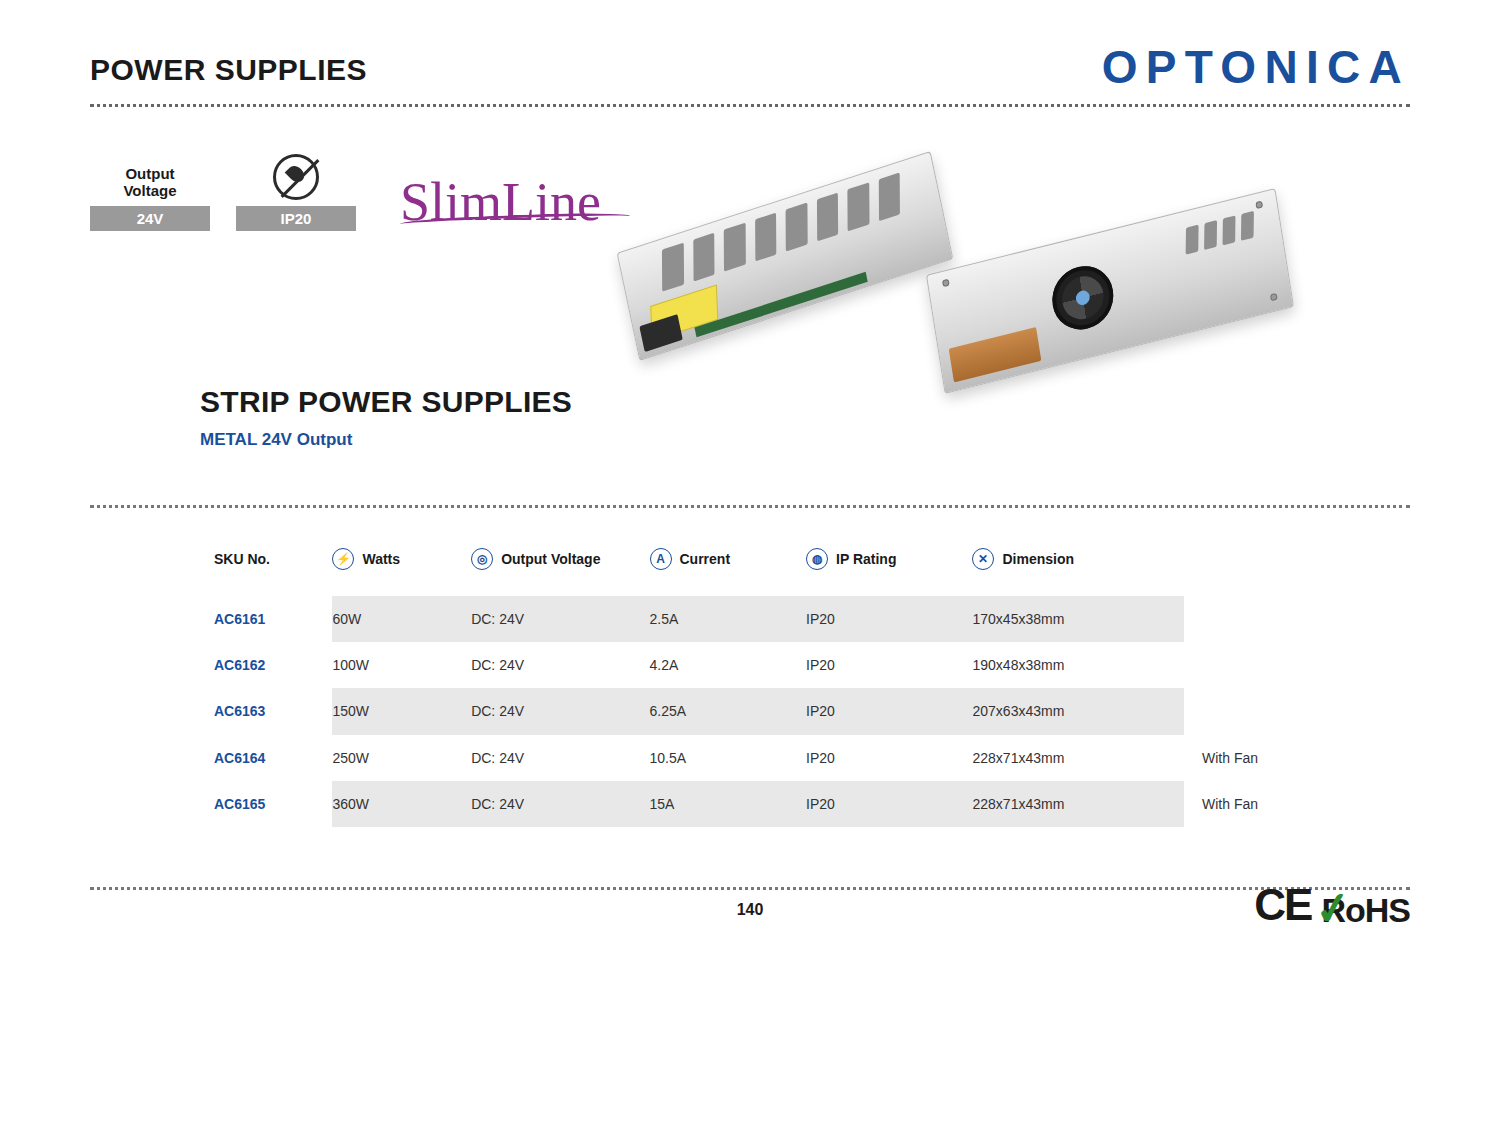POWER SUPPLIES
OPTONICA
Output
Voltage
24V
IP20
SlimLine
STRIP POWER SUPPLIES
METAL 24V Output
| SKU No. | ⚡ Watts | ◎ Output Voltage | A Current | ◍ IP Rating | ✕ Dimension | |
| --- | --- | --- | --- | --- | --- | --- |
| AC6161 | 60W | DC: 24V | 2.5A | IP20 | 170x45x38mm | |
| AC6162 | 100W | DC: 24V | 4.2A | IP20 | 190x48x38mm | |
| AC6163 | 150W | DC: 24V | 6.25A | IP20 | 207x63x43mm | |
| AC6164 | 250W | DC: 24V | 10.5A | IP20 | 228x71x43mm | With Fan |
| AC6165 | 360W | DC: 24V | 15A | IP20 | 228x71x43mm | With Fan |
140
CE
✓RoHS